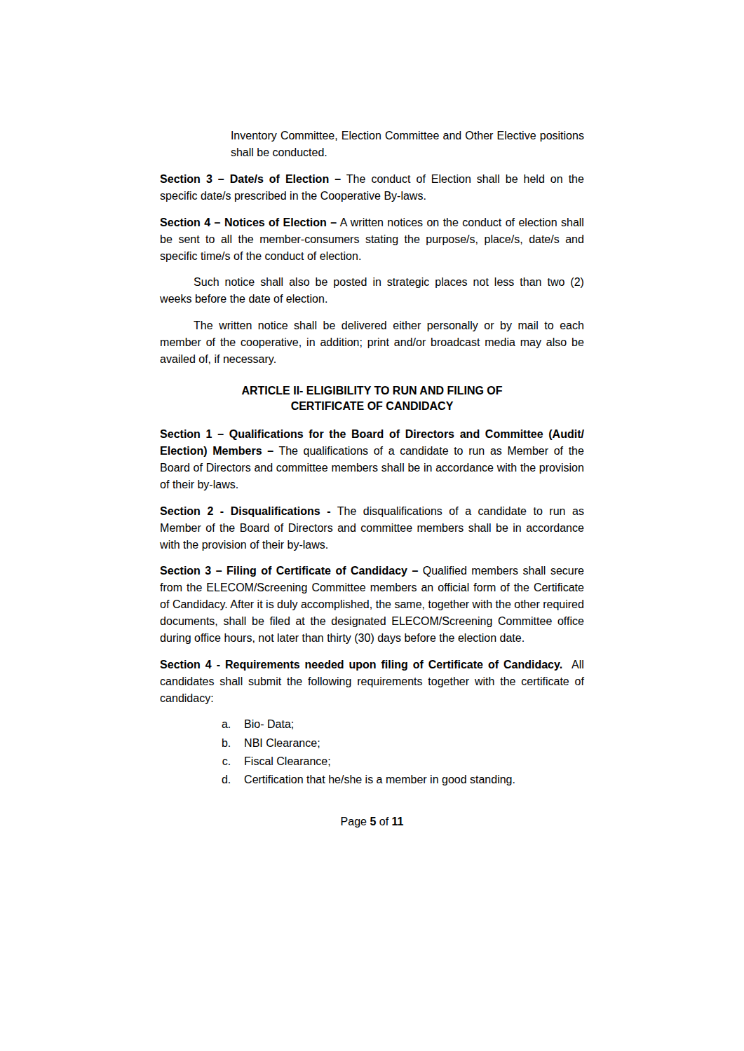Inventory Committee, Election Committee and Other Elective positions shall be conducted.
Section 3 – Date/s of Election – The conduct of Election shall be held on the specific date/s prescribed in the Cooperative By-laws.
Section 4 – Notices of Election – A written notices on the conduct of election shall be sent to all the member-consumers stating the purpose/s, place/s, date/s and specific time/s of the conduct of election.
Such notice shall also be posted in strategic places not less than two (2) weeks before the date of election.
The written notice shall be delivered either personally or by mail to each member of the cooperative, in addition; print and/or broadcast media may also be availed of, if necessary.
ARTICLE II- ELIGIBILITY TO RUN AND FILING OF
CERTIFICATE OF CANDIDACY
Section 1 – Qualifications for the Board of Directors and Committee (Audit/ Election) Members – The qualifications of a candidate to run as Member of the Board of Directors and committee members shall be in accordance with the provision of their by-laws.
Section 2 - Disqualifications - The disqualifications of a candidate to run as Member of the Board of Directors and committee members shall be in accordance with the provision of their by-laws.
Section 3 – Filing of Certificate of Candidacy – Qualified members shall secure from the ELECOM/Screening Committee members an official form of the Certificate of Candidacy. After it is duly accomplished, the same, together with the other required documents, shall be filed at the designated ELECOM/Screening Committee office during office hours, not later than thirty (30) days before the election date.
Section 4 - Requirements needed upon filing of Certificate of Candidacy. All candidates shall submit the following requirements together with the certificate of candidacy:
Bio- Data;
NBI Clearance;
Fiscal Clearance;
Certification that he/she is a member in good standing.
Page 5 of 11